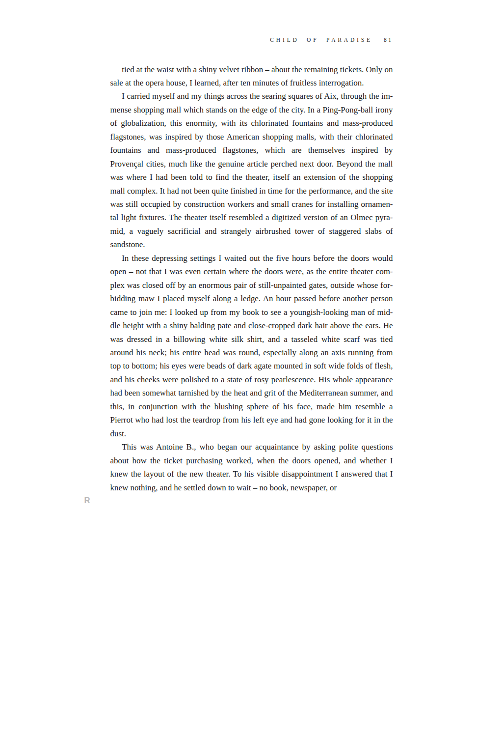Child of Paradise 81
tied at the waist with a shiny velvet ribbon – about the remaining tickets. Only on sale at the opera house, I learned, after ten minutes of fruitless interrogation.
I carried myself and my things across the searing squares of Aix, through the immense shopping mall which stands on the edge of the city. In a Ping-Pong-ball irony of globalization, this enormity, with its chlorinated fountains and mass-produced flagstones, was inspired by those American shopping malls, with their chlorinated fountains and mass-produced flagstones, which are themselves inspired by Provençal cities, much like the genuine article perched next door. Beyond the mall was where I had been told to find the theater, itself an extension of the shopping mall complex. It had not been quite finished in time for the performance, and the site was still occupied by construction workers and small cranes for installing ornamental light fixtures. The theater itself resembled a digitized version of an Olmec pyramid, a vaguely sacrificial and strangely airbrushed tower of staggered slabs of sandstone.
In these depressing settings I waited out the five hours before the doors would open – not that I was even certain where the doors were, as the entire theater complex was closed off by an enormous pair of still-unpainted gates, outside whose forbidding maw I placed myself along a ledge. An hour passed before another person came to join me: I looked up from my book to see a youngish-looking man of middle height with a shiny balding pate and close-cropped dark hair above the ears. He was dressed in a billowing white silk shirt, and a tasseled white scarf was tied around his neck; his entire head was round, especially along an axis running from top to bottom; his eyes were beads of dark agate mounted in soft wide folds of flesh, and his cheeks were polished to a state of rosy pearlescence. His whole appearance had been somewhat tarnished by the heat and grit of the Mediterranean summer, and this, in conjunction with the blushing sphere of his face, made him resemble a Pierrot who had lost the teardrop from his left eye and had gone looking for it in the dust.
This was Antoine B., who began our acquaintance by asking polite questions about how the ticket purchasing worked, when the doors opened, and whether I knew the layout of the new theater. To his visible disappointment I answered that I knew nothing, and he settled down to wait – no book, newspaper, or
R